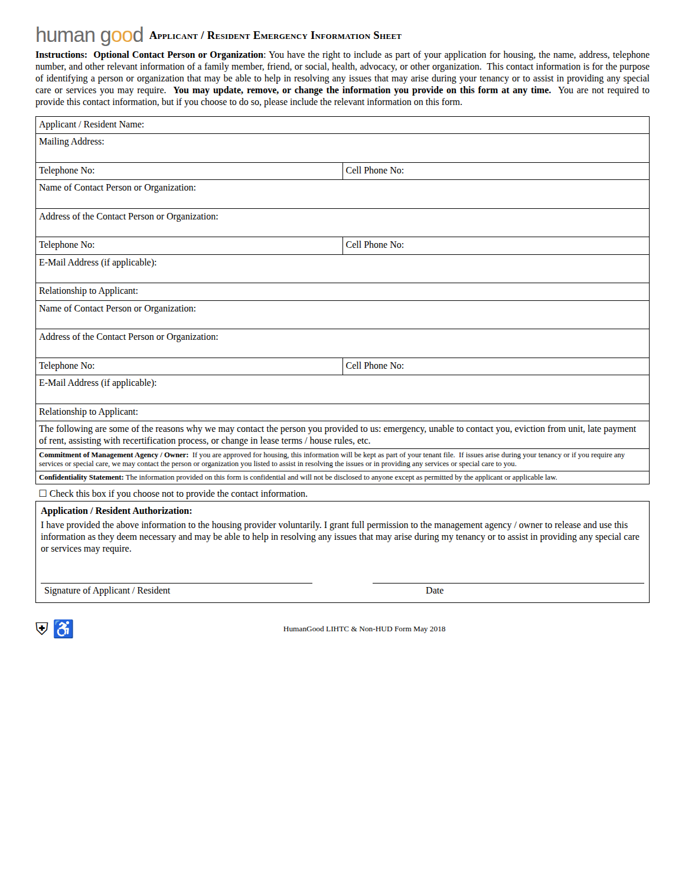human good
Applicant / Resident Emergency Information Sheet
Instructions: Optional Contact Person or Organization: You have the right to include as part of your application for housing, the name, address, telephone number, and other relevant information of a family member, friend, or social, health, advocacy, or other organization. This contact information is for the purpose of identifying a person or organization that may be able to help in resolving any issues that may arise during your tenancy or to assist in providing any special care or services you may require. You may update, remove, or change the information you provide on this form at any time. You are not required to provide this contact information, but if you choose to do so, please include the relevant information on this form.
| Applicant / Resident Name: |
| Mailing Address: |
| Telephone No: | Cell Phone No: |
| Name of Contact Person or Organization: |
| Address of the Contact Person or Organization: |
| Telephone No: | Cell Phone No: |
| E-Mail Address (if applicable): |
| Relationship to Applicant: |
| Name of Contact Person or Organization: |
| Address of the Contact Person or Organization: |
| Telephone No: | Cell Phone No: |
| E-Mail Address (if applicable): |
| Relationship to Applicant: |
| The following are some of the reasons why we may contact the person you provided to us: emergency, unable to contact you, eviction from unit, late payment of rent, assisting with recertification process, or change in lease terms / house rules, etc. |
| Commitment of Management Agency / Owner: If you are approved for housing, this information will be kept as part of your tenant file. If issues arise during your tenancy or if you require any services or special care, we may contact the person or organization you listed to assist in resolving the issues or in providing any services or special care to you. |
| Confidentiality Statement: The information provided on this form is confidential and will not be disclosed to anyone except as permitted by the applicant or applicable law. |
| ☐ Check this box if you choose not to provide the contact information. |
Application / Resident Authorization:
I have provided the above information to the housing provider voluntarily. I grant full permission to the management agency / owner to release and use this information as they deem necessary and may be able to help in resolving any issues that may arise during my tenancy or to assist in providing any special care or services may require.
Signature of Applicant / Resident
Date
⛨ ♿
HumanGood LIHTC & Non-HUD Form May 2018